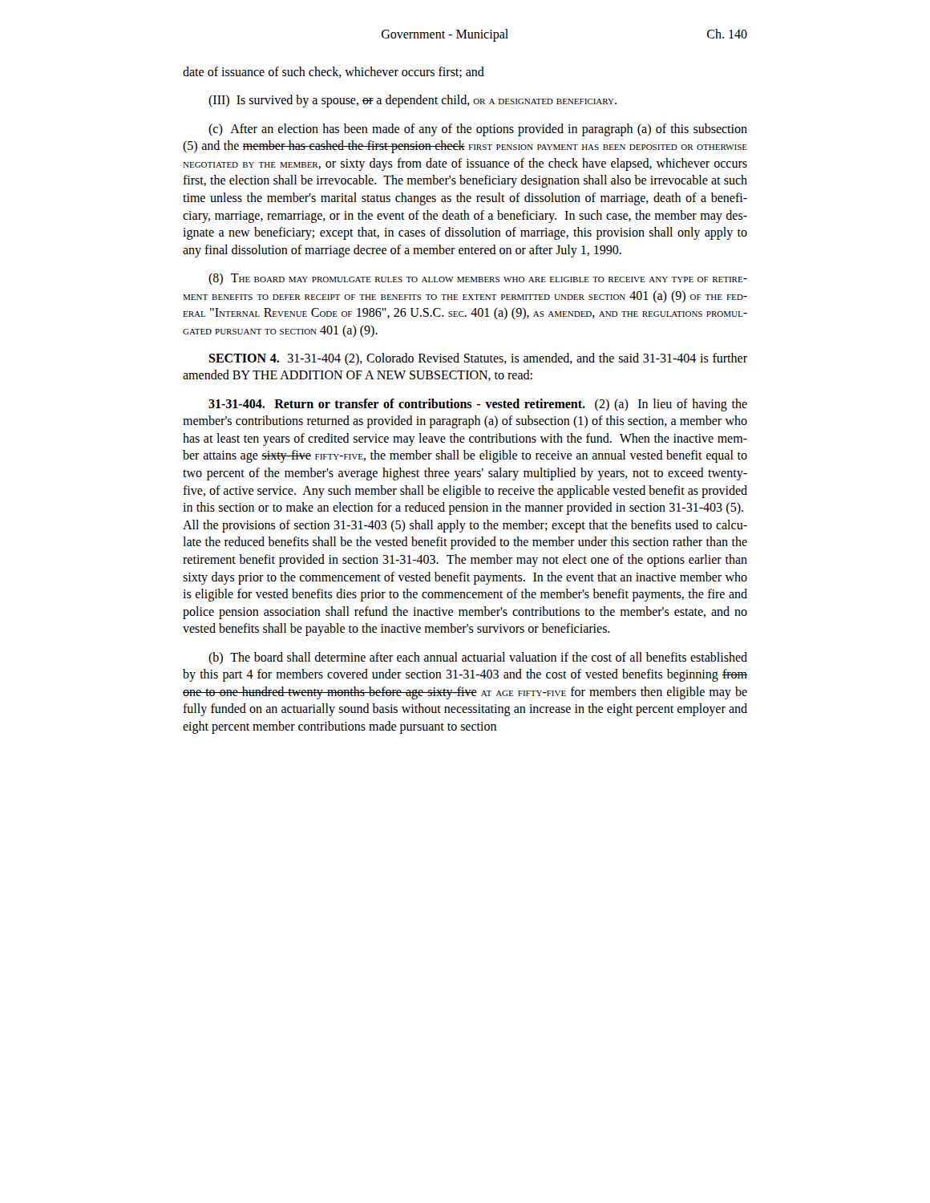Government - Municipal
Ch. 140
date of issuance of such check, whichever occurs first; and
(III) Is survived by a spouse, or a dependent child, or a designated beneficiary.
(c) After an election has been made of any of the options provided in paragraph (a) of this subsection (5) and the member has cashed the first pension check first pension payment has been deposited or otherwise negotiated by the member, or sixty days from date of issuance of the check have elapsed, whichever occurs first, the election shall be irrevocable. The member's beneficiary designation shall also be irrevocable at such time unless the member's marital status changes as the result of dissolution of marriage, death of a beneficiary, marriage, remarriage, or in the event of the death of a beneficiary. In such case, the member may designate a new beneficiary; except that, in cases of dissolution of marriage, this provision shall only apply to any final dissolution of marriage decree of a member entered on or after July 1, 1990.
(8) The board may promulgate rules to allow members who are eligible to receive any type of retirement benefits to defer receipt of the benefits to the extent permitted under section 401 (a) (9) of the federal "Internal Revenue Code of 1986", 26 U.S.C. sec. 401 (a) (9), as amended, and the regulations promulgated pursuant to section 401 (a) (9).
SECTION 4. 31-31-404 (2), Colorado Revised Statutes, is amended, and the said 31-31-404 is further amended BY THE ADDITION OF A NEW SUBSECTION, to read:
31-31-404. Return or transfer of contributions - vested retirement. (2) (a) In lieu of having the member's contributions returned as provided in paragraph (a) of subsection (1) of this section, a member who has at least ten years of credited service may leave the contributions with the fund. When the inactive member attains age sixty-five fifty-five, the member shall be eligible to receive an annual vested benefit equal to two percent of the member's average highest three years' salary multiplied by years, not to exceed twenty-five, of active service. Any such member shall be eligible to receive the applicable vested benefit as provided in this section or to make an election for a reduced pension in the manner provided in section 31-31-403 (5). All the provisions of section 31-31-403 (5) shall apply to the member; except that the benefits used to calculate the reduced benefits shall be the vested benefit provided to the member under this section rather than the retirement benefit provided in section 31-31-403. The member may not elect one of the options earlier than sixty days prior to the commencement of vested benefit payments. In the event that an inactive member who is eligible for vested benefits dies prior to the commencement of the member's benefit payments, the fire and police pension association shall refund the inactive member's contributions to the member's estate, and no vested benefits shall be payable to the inactive member's survivors or beneficiaries.
(b) The board shall determine after each annual actuarial valuation if the cost of all benefits established by this part 4 for members covered under section 31-31-403 and the cost of vested benefits beginning from one to one hundred twenty months before age sixty-five at age fifty-five for members then eligible may be fully funded on an actuarially sound basis without necessitating an increase in the eight percent employer and eight percent member contributions made pursuant to section